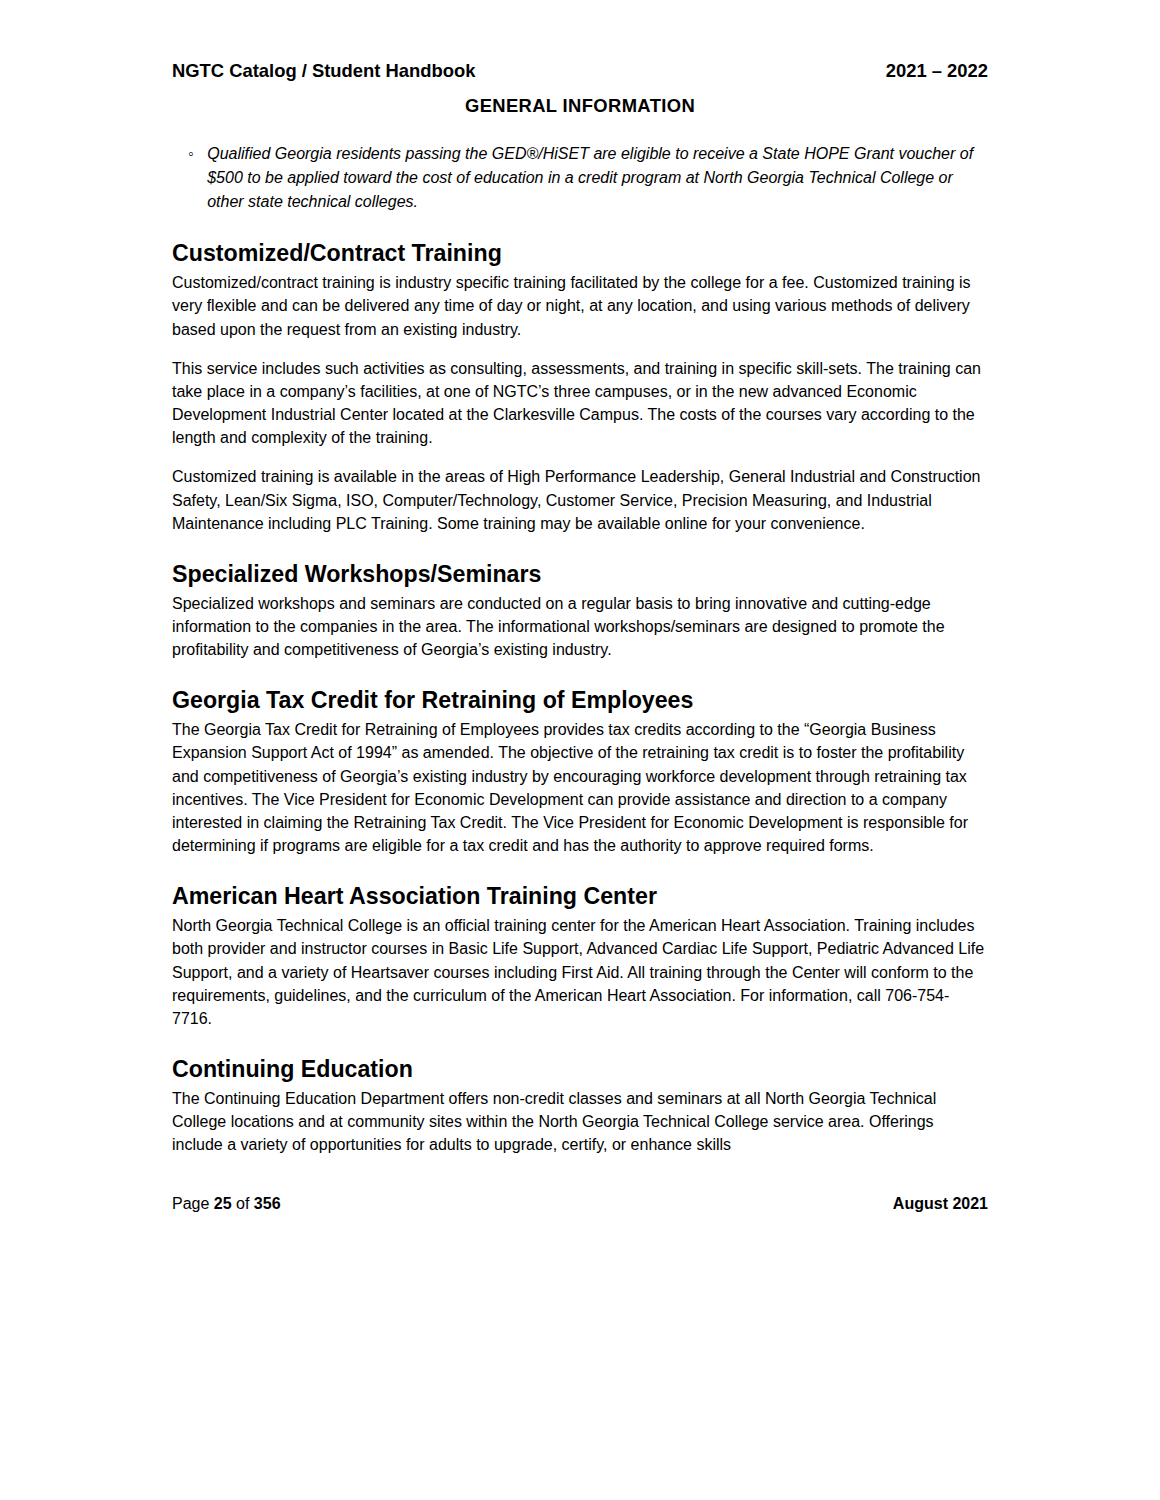NGTC Catalog / Student Handbook 2021 – 2022
GENERAL INFORMATION
Qualified Georgia residents passing the GED®/HiSET are eligible to receive a State HOPE Grant voucher of $500 to be applied toward the cost of education in a credit program at North Georgia Technical College or other state technical colleges.
Customized/Contract Training
Customized/contract training is industry specific training facilitated by the college for a fee. Customized training is very flexible and can be delivered any time of day or night, at any location, and using various methods of delivery based upon the request from an existing industry.
This service includes such activities as consulting, assessments, and training in specific skill-sets. The training can take place in a company’s facilities, at one of NGTC’s three campuses, or in the new advanced Economic Development Industrial Center located at the Clarkesville Campus. The costs of the courses vary according to the length and complexity of the training.
Customized training is available in the areas of High Performance Leadership, General Industrial and Construction Safety, Lean/Six Sigma, ISO, Computer/Technology, Customer Service, Precision Measuring, and Industrial Maintenance including PLC Training. Some training may be available online for your convenience.
Specialized Workshops/Seminars
Specialized workshops and seminars are conducted on a regular basis to bring innovative and cutting-edge information to the companies in the area. The informational workshops/seminars are designed to promote the profitability and competitiveness of Georgia’s existing industry.
Georgia Tax Credit for Retraining of Employees
The Georgia Tax Credit for Retraining of Employees provides tax credits according to the “Georgia Business Expansion Support Act of 1994” as amended. The objective of the retraining tax credit is to foster the profitability and competitiveness of Georgia’s existing industry by encouraging workforce development through retraining tax incentives. The Vice President for Economic Development can provide assistance and direction to a company interested in claiming the Retraining Tax Credit. The Vice President for Economic Development is responsible for determining if programs are eligible for a tax credit and has the authority to approve required forms.
American Heart Association Training Center
North Georgia Technical College is an official training center for the American Heart Association. Training includes both provider and instructor courses in Basic Life Support, Advanced Cardiac Life Support, Pediatric Advanced Life Support, and a variety of Heartsaver courses including First Aid. All training through the Center will conform to the requirements, guidelines, and the curriculum of the American Heart Association. For information, call 706-754-7716.
Continuing Education
The Continuing Education Department offers non-credit classes and seminars at all North Georgia Technical College locations and at community sites within the North Georgia Technical College service area. Offerings include a variety of opportunities for adults to upgrade, certify, or enhance skills
Page 25 of 356 August 2021